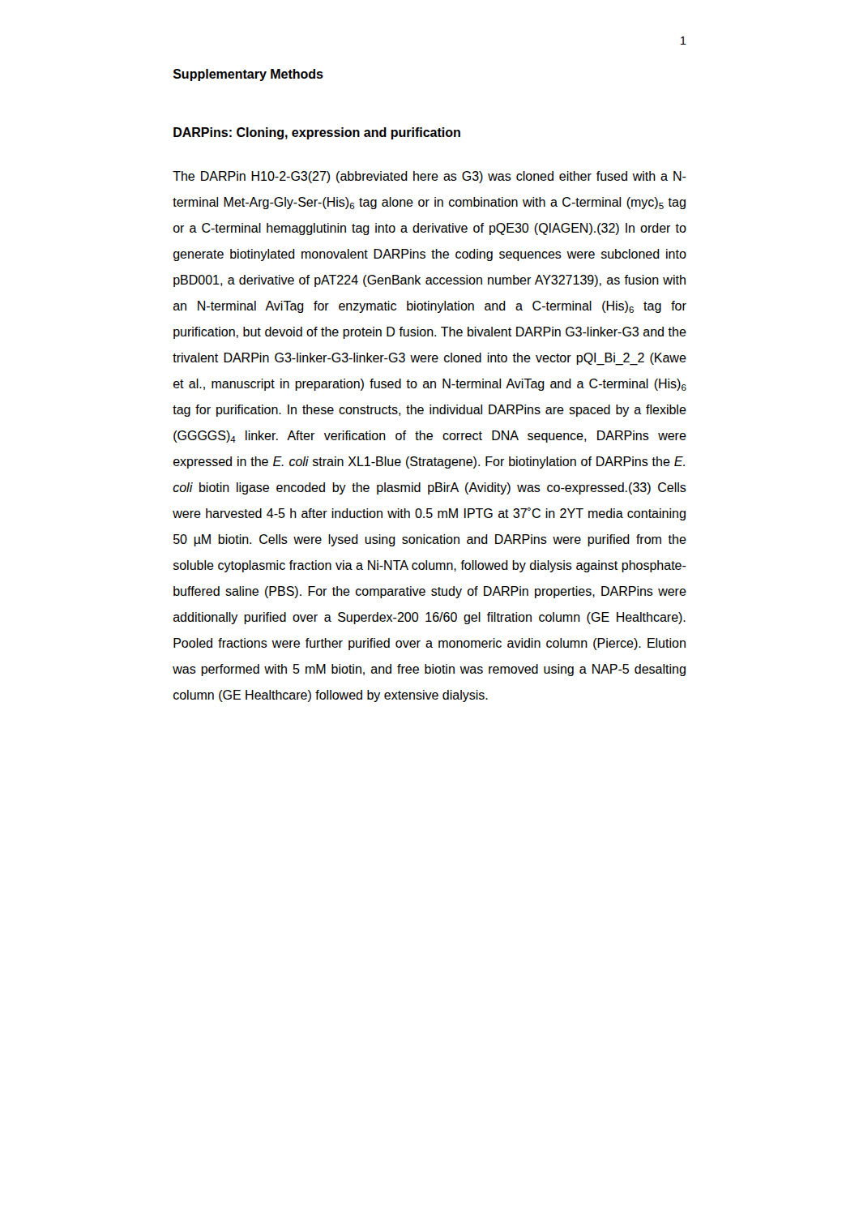1
Supplementary Methods
DARPins: Cloning, expression and purification
The DARPin H10-2-G3(27) (abbreviated here as G3) was cloned either fused with a N-terminal Met-Arg-Gly-Ser-(His)6 tag alone or in combination with a C-terminal (myc)5 tag or a C-terminal hemagglutinin tag into a derivative of pQE30 (QIAGEN).(32) In order to generate biotinylated monovalent DARPins the coding sequences were subcloned into pBD001, a derivative of pAT224 (GenBank accession number AY327139), as fusion with an N-terminal AviTag for enzymatic biotinylation and a C-terminal (His)6 tag for purification, but devoid of the protein D fusion. The bivalent DARPin G3-linker-G3 and the trivalent DARPin G3-linker-G3-linker-G3 were cloned into the vector pQI_Bi_2_2 (Kawe et al., manuscript in preparation) fused to an N-terminal AviTag and a C-terminal (His)6 tag for purification. In these constructs, the individual DARPins are spaced by a flexible (GGGGS)4 linker. After verification of the correct DNA sequence, DARPins were expressed in the E. coli strain XL1-Blue (Stratagene). For biotinylation of DARPins the E. coli biotin ligase encoded by the plasmid pBirA (Avidity) was co-expressed.(33) Cells were harvested 4-5 h after induction with 0.5 mM IPTG at 37˚C in 2YT media containing 50 µM biotin. Cells were lysed using sonication and DARPins were purified from the soluble cytoplasmic fraction via a Ni-NTA column, followed by dialysis against phosphate-buffered saline (PBS). For the comparative study of DARPin properties, DARPins were additionally purified over a Superdex-200 16/60 gel filtration column (GE Healthcare). Pooled fractions were further purified over a monomeric avidin column (Pierce). Elution was performed with 5 mM biotin, and free biotin was removed using a NAP-5 desalting column (GE Healthcare) followed by extensive dialysis.